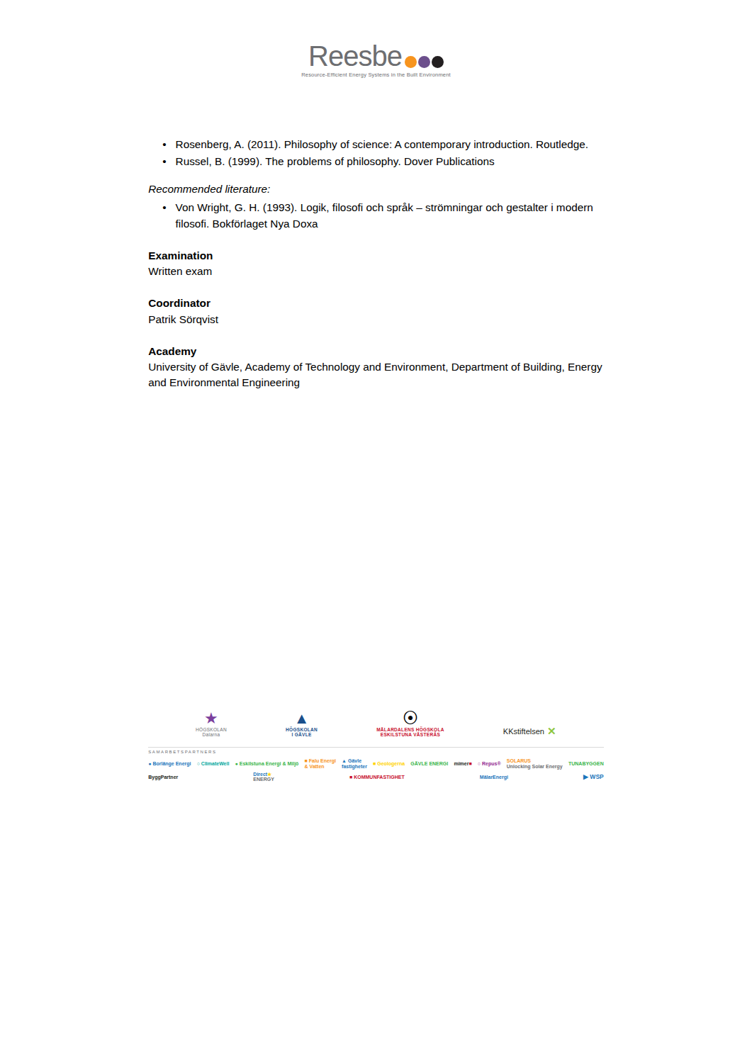Reesbe
Resource-Efficient Energy Systems in the Built Environment
Rosenberg, A. (2011). Philosophy of science: A contemporary introduction. Routledge.
Russel, B. (1999). The problems of philosophy. Dover Publications
Recommended literature:
Von Wright, G. H. (1993). Logik, filosofi och språk – strömningar och gestalter i modern filosofi. Bokförlaget Nya Doxa
Examination
Written exam
Coordinator
Patrik Sörqvist
Academy
University of Gävle, Academy of Technology and Environment, Department of Building, Energy and Environmental Engineering
★
HÖGSKOLAN
Dalarna
▲
HÖGSKOLAN
I GÄVLE
⦿
MÄLARDALENS HÖGSKOLA
ESKILSTUNA VÄSTERÅS
KKstiftelsen✕
SAMARBETSPARTNERS
● Borlänge Energi ○ ClimateWell ● Eskilstuna Energi & Miljö ■ Falu Energi
& Vatten ▲ Gävle
fastigheter ■ Geologerna GÄVLE ENERGI mimer■ ○ Repus® SOLARUS
Unlocking Solar Energy TUNABYGGEN
ByggPartner Direct★
ENERGY ■ KOMMUNFASTIGHET MälarEnergi ▶ WSP